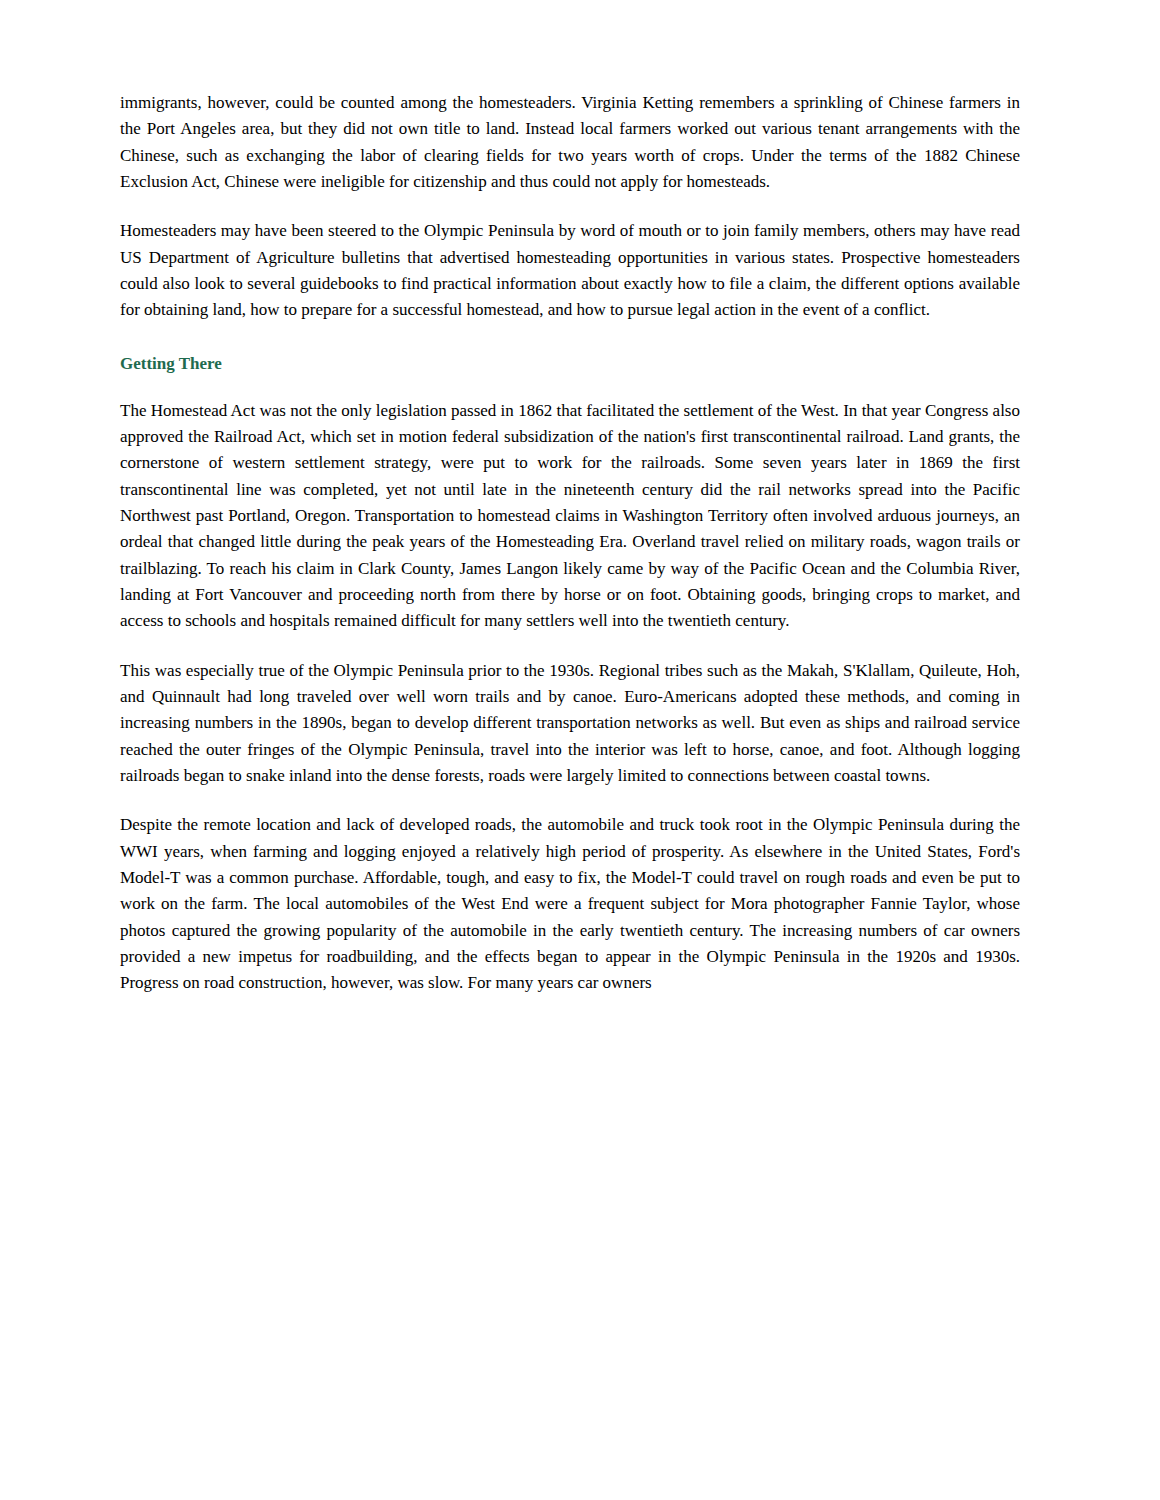immigrants, however, could be counted among the homesteaders. Virginia Ketting remembers a sprinkling of Chinese farmers in the Port Angeles area, but they did not own title to land. Instead local farmers worked out various tenant arrangements with the Chinese, such as exchanging the labor of clearing fields for two years worth of crops. Under the terms of the 1882 Chinese Exclusion Act, Chinese were ineligible for citizenship and thus could not apply for homesteads.
Homesteaders may have been steered to the Olympic Peninsula by word of mouth or to join family members, others may have read US Department of Agriculture bulletins that advertised homesteading opportunities in various states. Prospective homesteaders could also look to several guidebooks to find practical information about exactly how to file a claim, the different options available for obtaining land, how to prepare for a successful homestead, and how to pursue legal action in the event of a conflict.
Getting There
The Homestead Act was not the only legislation passed in 1862 that facilitated the settlement of the West. In that year Congress also approved the Railroad Act, which set in motion federal subsidization of the nation's first transcontinental railroad. Land grants, the cornerstone of western settlement strategy, were put to work for the railroads. Some seven years later in 1869 the first transcontinental line was completed, yet not until late in the nineteenth century did the rail networks spread into the Pacific Northwest past Portland, Oregon. Transportation to homestead claims in Washington Territory often involved arduous journeys, an ordeal that changed little during the peak years of the Homesteading Era. Overland travel relied on military roads, wagon trails or trailblazing. To reach his claim in Clark County, James Langon likely came by way of the Pacific Ocean and the Columbia River, landing at Fort Vancouver and proceeding north from there by horse or on foot. Obtaining goods, bringing crops to market, and access to schools and hospitals remained difficult for many settlers well into the twentieth century.
This was especially true of the Olympic Peninsula prior to the 1930s. Regional tribes such as the Makah, S'Klallam, Quileute, Hoh, and Quinnault had long traveled over well worn trails and by canoe. Euro-Americans adopted these methods, and coming in increasing numbers in the 1890s, began to develop different transportation networks as well. But even as ships and railroad service reached the outer fringes of the Olympic Peninsula, travel into the interior was left to horse, canoe, and foot. Although logging railroads began to snake inland into the dense forests, roads were largely limited to connections between coastal towns.
Despite the remote location and lack of developed roads, the automobile and truck took root in the Olympic Peninsula during the WWI years, when farming and logging enjoyed a relatively high period of prosperity. As elsewhere in the United States, Ford's Model-T was a common purchase. Affordable, tough, and easy to fix, the Model-T could travel on rough roads and even be put to work on the farm. The local automobiles of the West End were a frequent subject for Mora photographer Fannie Taylor, whose photos captured the growing popularity of the automobile in the early twentieth century. The increasing numbers of car owners provided a new impetus for roadbuilding, and the effects began to appear in the Olympic Peninsula in the 1920s and 1930s. Progress on road construction, however, was slow. For many years car owners